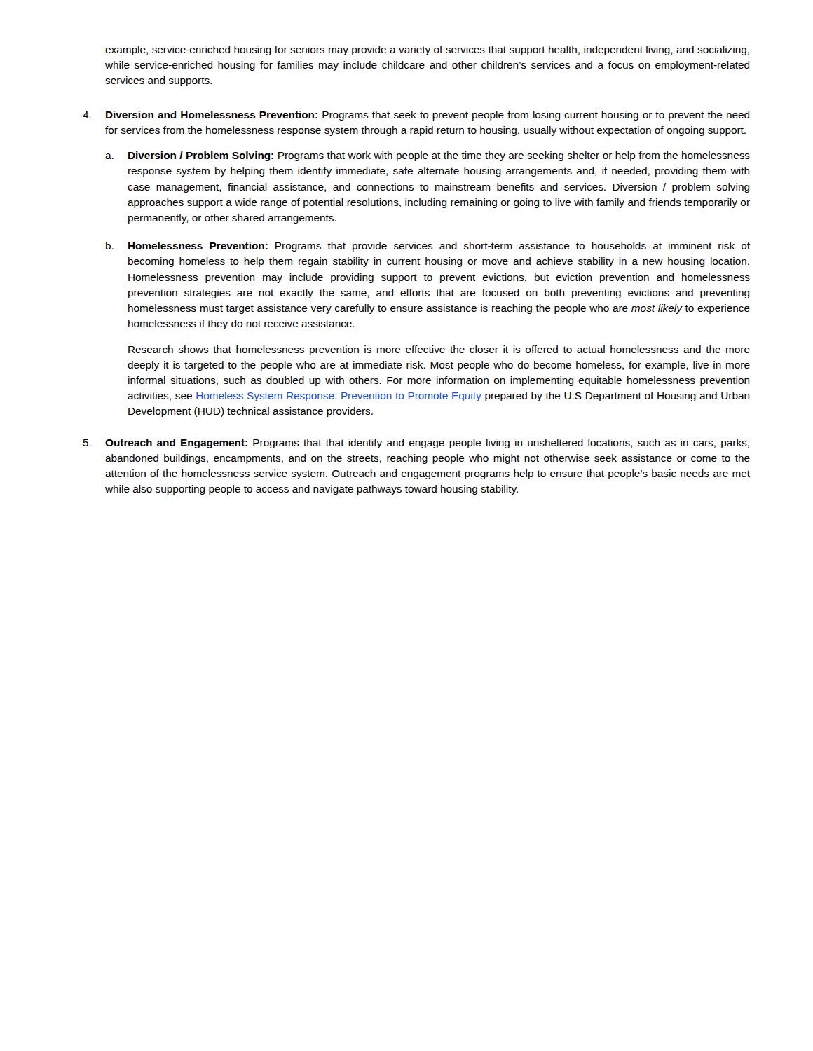example, service-enriched housing for seniors may provide a variety of services that support health, independent living, and socializing, while service-enriched housing for families may include childcare and other children’s services and a focus on employment-related services and supports.
Diversion and Homelessness Prevention: Programs that seek to prevent people from losing current housing or to prevent the need for services from the homelessness response system through a rapid return to housing, usually without expectation of ongoing support.
Diversion / Problem Solving: Programs that work with people at the time they are seeking shelter or help from the homelessness response system by helping them identify immediate, safe alternate housing arrangements and, if needed, providing them with case management, financial assistance, and connections to mainstream benefits and services. Diversion / problem solving approaches support a wide range of potential resolutions, including remaining or going to live with family and friends temporarily or permanently, or other shared arrangements.
Homelessness Prevention: Programs that provide services and short-term assistance to households at imminent risk of becoming homeless to help them regain stability in current housing or move and achieve stability in a new housing location. Homelessness prevention may include providing support to prevent evictions, but eviction prevention and homelessness prevention strategies are not exactly the same, and efforts that are focused on both preventing evictions and preventing homelessness must target assistance very carefully to ensure assistance is reaching the people who are most likely to experience homelessness if they do not receive assistance.
Research shows that homelessness prevention is more effective the closer it is offered to actual homelessness and the more deeply it is targeted to the people who are at immediate risk. Most people who do become homeless, for example, live in more informal situations, such as doubled up with others. For more information on implementing equitable homelessness prevention activities, see Homeless System Response: Prevention to Promote Equity prepared by the U.S Department of Housing and Urban Development (HUD) technical assistance providers.
Outreach and Engagement: Programs that that identify and engage people living in unsheltered locations, such as in cars, parks, abandoned buildings, encampments, and on the streets, reaching people who might not otherwise seek assistance or come to the attention of the homelessness service system. Outreach and engagement programs help to ensure that people’s basic needs are met while also supporting people to access and navigate pathways toward housing stability.